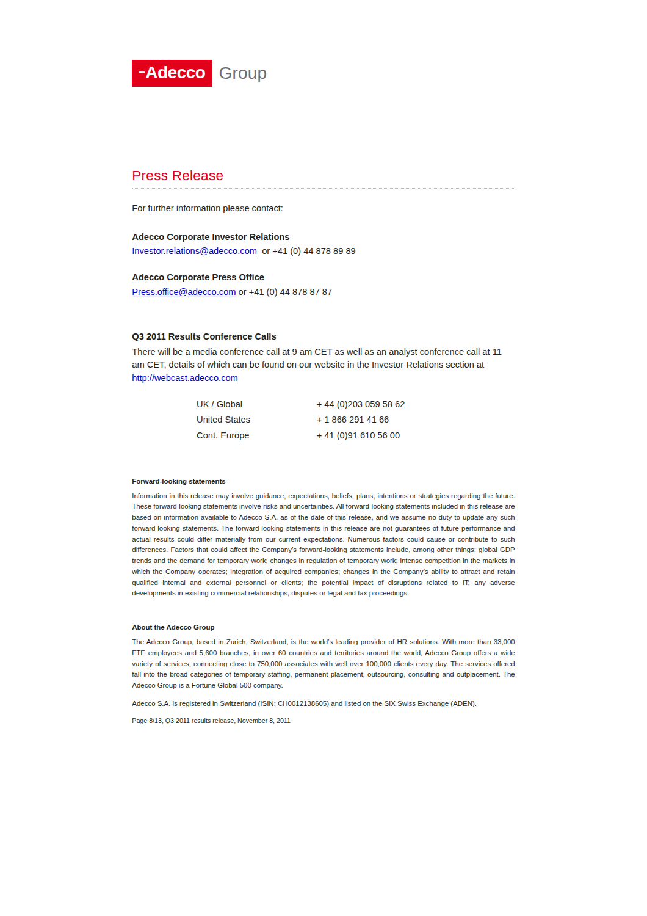Adecco
Group
Press Release
For further information please contact:
Adecco Corporate Investor Relations
Investor.relations@adecco.com or +41 (0) 44 878 89 89
Adecco Corporate Press Office
Press.office@adecco.com or +41 (0) 44 878 87 87
Q3 2011 Results Conference Calls
There will be a media conference call at 9 am CET as well as an analyst conference call at 11 am CET, details of which can be found on our website in the Investor Relations section at http://webcast.adecco.com
| UK / Global | + 44 (0)203 059 58 62 |
| United States | + 1 866 291 41 66 |
| Cont. Europe | + 41 (0)91 610 56 00 |
Forward-looking statements
Information in this release may involve guidance, expectations, beliefs, plans, intentions or strategies regarding the future. These forward-looking statements involve risks and uncertainties. All forward-looking statements included in this release are based on information available to Adecco S.A. as of the date of this release, and we assume no duty to update any such forward-looking statements. The forward-looking statements in this release are not guarantees of future performance and actual results could differ materially from our current expectations. Numerous factors could cause or contribute to such differences. Factors that could affect the Company’s forward-looking statements include, among other things: global GDP trends and the demand for temporary work; changes in regulation of temporary work; intense competition in the markets in which the Company operates; integration of acquired companies; changes in the Company’s ability to attract and retain qualified internal and external personnel or clients; the potential impact of disruptions related to IT; any adverse developments in existing commercial relationships, disputes or legal and tax proceedings.
About the Adecco Group
The Adecco Group, based in Zurich, Switzerland, is the world’s leading provider of HR solutions. With more than 33,000 FTE employees and 5,600 branches, in over 60 countries and territories around the world, Adecco Group offers a wide variety of services, connecting close to 750,000 associates with well over 100,000 clients every day. The services offered fall into the broad categories of temporary staffing, permanent placement, outsourcing, consulting and outplacement. The Adecco Group is a Fortune Global 500 company.
Adecco S.A. is registered in Switzerland (ISIN: CH0012138605) and listed on the SIX Swiss Exchange (ADEN).
Page 8/13, Q3 2011 results release, November 8, 2011